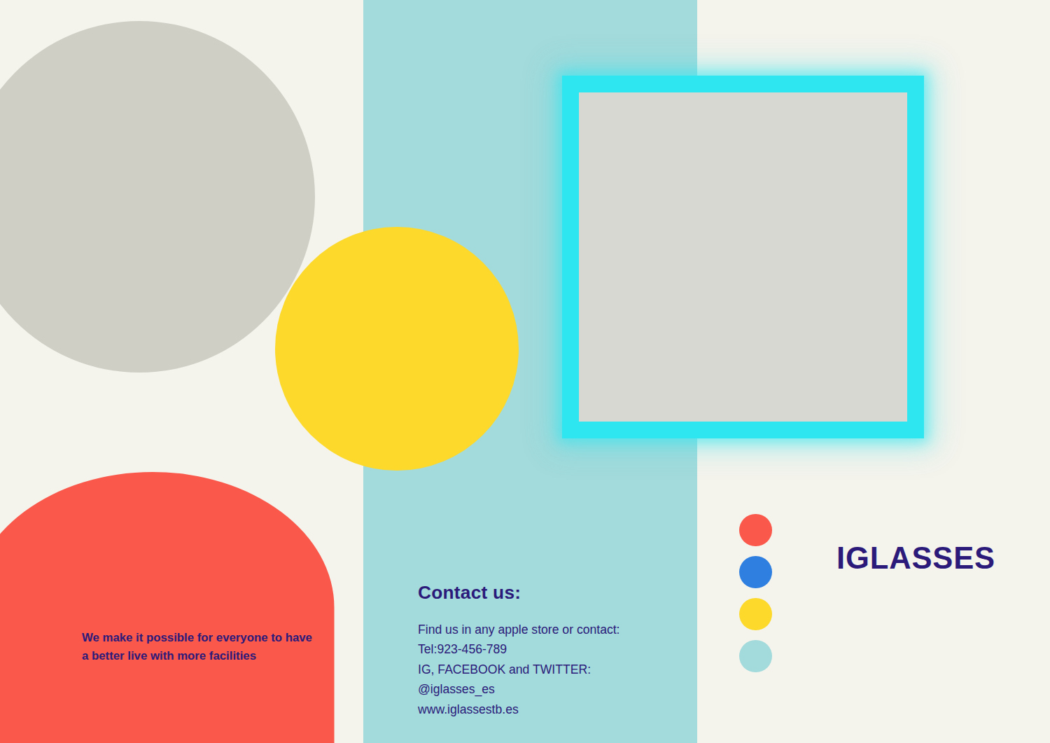We make it possible for everyone to have a better live with more facilities
Contact us:
Find us in any apple store or contact:
Tel:923-456-789
IG, FACEBOOK and TWITTER: @iglasses_es
www.iglassestb.es
IGLASSES